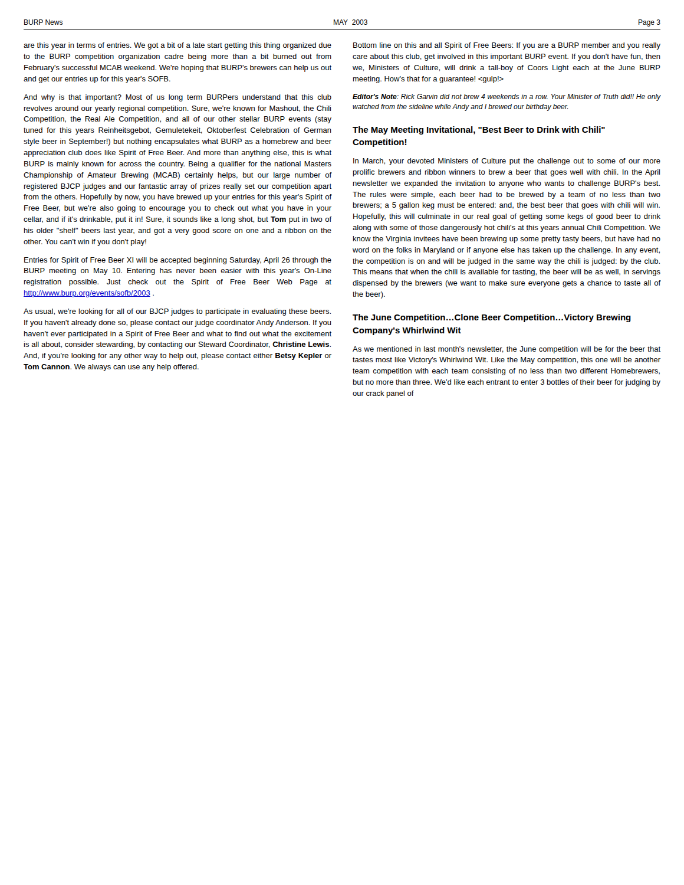BURP News MAY 2003 Page 3
are this year in terms of entries. We got a bit of a late start getting this thing organized due to the BURP competition organization cadre being more than a bit burned out from February's successful MCAB weekend. We're hoping that BURP's brewers can help us out and get our entries up for this year's SOFB.
And why is that important? Most of us long term BURPers understand that this club revolves around our yearly regional competition. Sure, we're known for Mashout, the Chili Competition, the Real Ale Competition, and all of our other stellar BURP events (stay tuned for this years Reinheitsgebot, Gemuletekeit, Oktoberfest Celebration of German style beer in September!) but nothing encapsulates what BURP as a homebrew and beer appreciation club does like Spirit of Free Beer. And more than anything else, this is what BURP is mainly known for across the country. Being a qualifier for the national Masters Championship of Amateur Brewing (MCAB) certainly helps, but our large number of registered BJCP judges and our fantastic array of prizes really set our competition apart from the others. Hopefully by now, you have brewed up your entries for this year's Spirit of Free Beer, but we're also going to encourage you to check out what you have in your cellar, and if it's drinkable, put it in! Sure, it sounds like a long shot, but Tom put in two of his older "shelf" beers last year, and got a very good score on one and a ribbon on the other. You can't win if you don't play!
Entries for Spirit of Free Beer XI will be accepted beginning Saturday, April 26 through the BURP meeting on May 10. Entering has never been easier with this year's On-Line registration possible. Just check out the Spirit of Free Beer Web Page at http://www.burp.org/events/sofb/2003 .
As usual, we're looking for all of our BJCP judges to participate in evaluating these beers. If you haven't already done so, please contact our judge coordinator Andy Anderson. If you haven't ever participated in a Spirit of Free Beer and what to find out what the excitement is all about, consider stewarding, by contacting our Steward Coordinator, Christine Lewis. And, if you're looking for any other way to help out, please contact either Betsy Kepler or Tom Cannon. We always can use any help offered.
Bottom line on this and all Spirit of Free Beers: If you are a BURP member and you really care about this club, get involved in this important BURP event. If you don't have fun, then we, Ministers of Culture, will drink a tall-boy of Coors Light each at the June BURP meeting. How's that for a guarantee! <gulp!>
Editor's Note: Rick Garvin did not brew 4 weekends in a row. Your Minister of Truth did!! He only watched from the sideline while Andy and I brewed our birthday beer.
The May Meeting Invitational, "Best Beer to Drink with Chili" Competition!
In March, your devoted Ministers of Culture put the challenge out to some of our more prolific brewers and ribbon winners to brew a beer that goes well with chili. In the April newsletter we expanded the invitation to anyone who wants to challenge BURP's best. The rules were simple, each beer had to be brewed by a team of no less than two brewers; a 5 gallon keg must be entered: and, the best beer that goes with chili will win. Hopefully, this will culminate in our real goal of getting some kegs of good beer to drink along with some of those dangerously hot chili's at this years annual Chili Competition. We know the Virginia invitees have been brewing up some pretty tasty beers, but have had no word on the folks in Maryland or if anyone else has taken up the challenge. In any event, the competition is on and will be judged in the same way the chili is judged: by the club. This means that when the chili is available for tasting, the beer will be as well, in servings dispensed by the brewers (we want to make sure everyone gets a chance to taste all of the beer).
The June Competition…Clone Beer Competition…Victory Brewing Company's Whirlwind Wit
As we mentioned in last month's newsletter, the June competition will be for the beer that tastes most like Victory's Whirlwind Wit. Like the May competition, this one will be another team competition with each team consisting of no less than two different Homebrewers, but no more than three. We'd like each entrant to enter 3 bottles of their beer for judging by our crack panel of